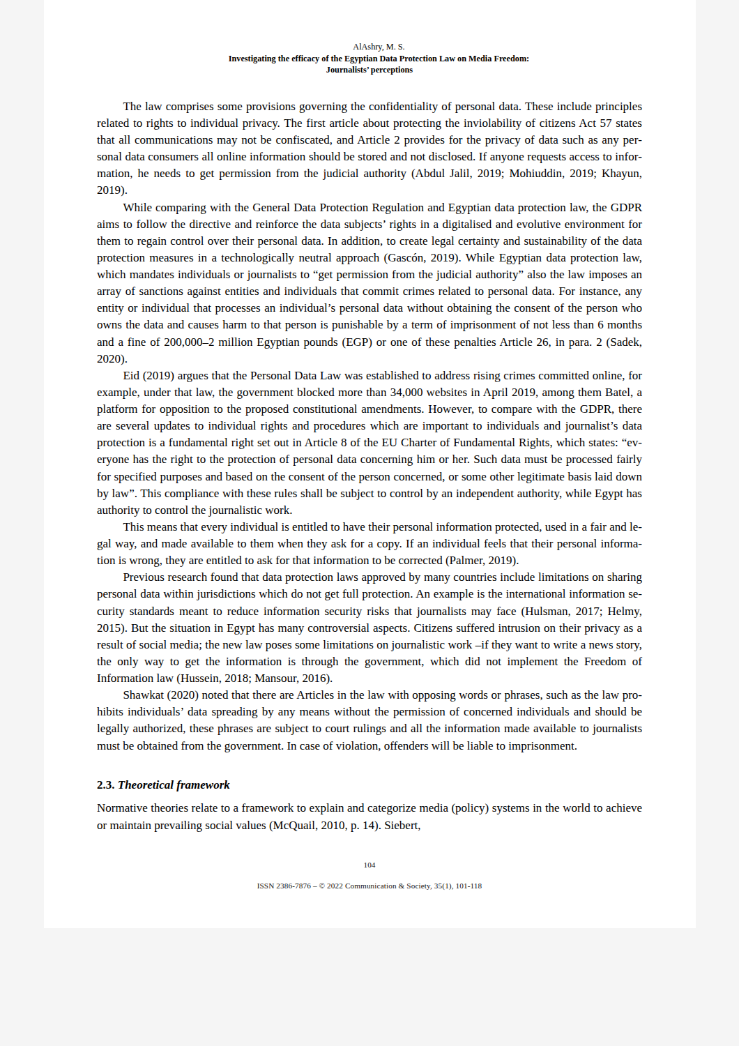AlAshry, M. S.
Investigating the efficacy of the Egyptian Data Protection Law on Media Freedom:
Journalists’ perceptions
The law comprises some provisions governing the confidentiality of personal data. These include principles related to rights to individual privacy. The first article about protecting the inviolability of citizens Act 57 states that all communications may not be confiscated, and Article 2 provides for the privacy of data such as any personal data consumers all online information should be stored and not disclosed. If anyone requests access to information, he needs to get permission from the judicial authority (Abdul Jalil, 2019; Mohiuddin, 2019; Khayun, 2019).
While comparing with the General Data Protection Regulation and Egyptian data protection law, the GDPR aims to follow the directive and reinforce the data subjects’ rights in a digitalised and evolutive environment for them to regain control over their personal data. In addition, to create legal certainty and sustainability of the data protection measures in a technologically neutral approach (Gascón, 2019). While Egyptian data protection law, which mandates individuals or journalists to “get permission from the judicial authority” also the law imposes an array of sanctions against entities and individuals that commit crimes related to personal data. For instance, any entity or individual that processes an individual’s personal data without obtaining the consent of the person who owns the data and causes harm to that person is punishable by a term of imprisonment of not less than 6 months and a fine of 200,000–2 million Egyptian pounds (EGP) or one of these penalties Article 26, in para. 2 (Sadek, 2020).
Eid (2019) argues that the Personal Data Law was established to address rising crimes committed online, for example, under that law, the government blocked more than 34,000 websites in April 2019, among them Batel, a platform for opposition to the proposed constitutional amendments. However, to compare with the GDPR, there are several updates to individual rights and procedures which are important to individuals and journalist’s data protection is a fundamental right set out in Article 8 of the EU Charter of Fundamental Rights, which states: “everyone has the right to the protection of personal data concerning him or her. Such data must be processed fairly for specified purposes and based on the consent of the person concerned, or some other legitimate basis laid down by law”. This compliance with these rules shall be subject to control by an independent authority, while Egypt has authority to control the journalistic work.
This means that every individual is entitled to have their personal information protected, used in a fair and legal way, and made available to them when they ask for a copy. If an individual feels that their personal information is wrong, they are entitled to ask for that information to be corrected (Palmer, 2019).
Previous research found that data protection laws approved by many countries include limitations on sharing personal data within jurisdictions which do not get full protection. An example is the international information security standards meant to reduce information security risks that journalists may face (Hulsman, 2017; Helmy, 2015). But the situation in Egypt has many controversial aspects. Citizens suffered intrusion on their privacy as a result of social media; the new law poses some limitations on journalistic work –if they want to write a news story, the only way to get the information is through the government, which did not implement the Freedom of Information law (Hussein, 2018; Mansour, 2016).
Shawkat (2020) noted that there are Articles in the law with opposing words or phrases, such as the law prohibits individuals’ data spreading by any means without the permission of concerned individuals and should be legally authorized, these phrases are subject to court rulings and all the information made available to journalists must be obtained from the government. In case of violation, offenders will be liable to imprisonment.
2.3. Theoretical framework
Normative theories relate to a framework to explain and categorize media (policy) systems in the world to achieve or maintain prevailing social values (McQuail, 2010, p. 14). Siebert,
104
ISSN 2386-7876 – © 2022 Communication & Society, 35(1), 101-118